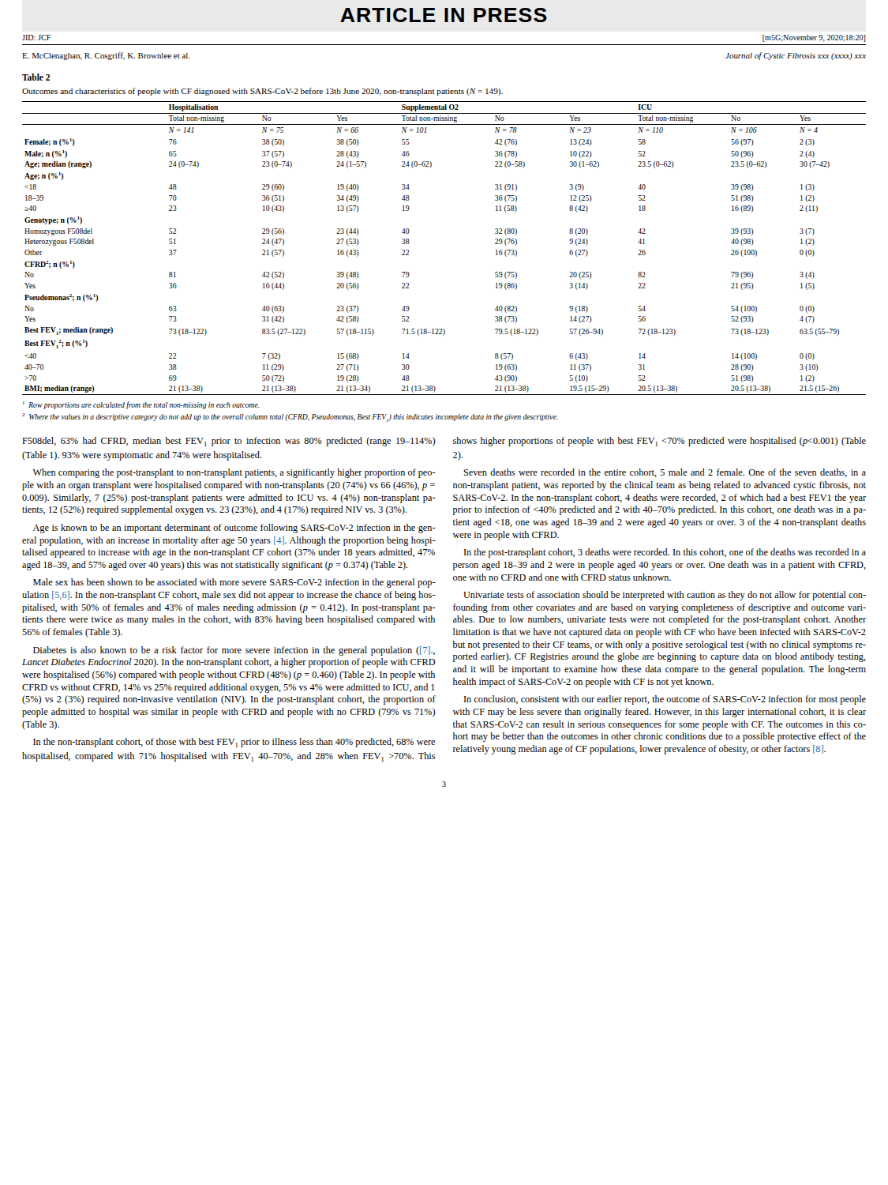ARTICLE IN PRESS
JID: JCF [m5G;November 9, 2020;18:20]
E. McClenaghan, R. Cosgriff, K. Brownlee et al. Journal of Cystic Fibrosis xxx (xxxx) xxx
Table 2
Outcomes and characteristics of people with CF diagnosed with SARS-CoV-2 before 13th June 2020, non-transplant patients (N = 149).
| | Hospitalisation | Supplemental O2 | ICU |
| --- | --- | --- | --- |
| | Total non-missing | No | Yes | Total non-missing | No | Yes | Total non-missing | No | Yes |
| | N = 141 | N = 75 | N = 66 | N = 101 | N = 78 | N = 23 | N = 110 | N = 106 | N = 4 |
| Female; n (% 1 ) | 76 | 38 (50) | 38 (50) | 55 | 42 (76) | 13 (24) | 58 | 56 (97) | 2 (3) |
| Male; n (% 1 ) | 65 | 37 (57) | 28 (43) | 46 | 36 (78) | 10 (22) | 52 | 50 (96) | 2 (4) |
| Age; median (range) | 24 (0–74) | 23 (0–74) | 24 (1–57) | 24 (0–62) | 22 (0–58) | 30 (1–62) | 23.5 (0–62) | 23.5 (0–62) | 30 (7–42) |
| Age; n (% 1 ) | | | | | | | | | |
| <18 | 48 | 29 (60) | 19 (40) | 34 | 31 (91) | 3 (9) | 40 | 39 (98) | 1 (3) |
| 18–39 | 70 | 36 (51) | 34 (49) | 48 | 36 (75) | 12 (25) | 52 | 51 (98) | 1 (2) |
| ≥40 | 23 | 10 (43) | 13 (57) | 19 | 11 (58) | 8 (42) | 18 | 16 (89) | 2 (11) |
| Genotype; n (% 1 ) | | | | | | | | | |
| Homozygous F508del | 52 | 29 (56) | 23 (44) | 40 | 32 (80) | 8 (20) | 42 | 39 (93) | 3 (7) |
| Heterozygous F508del | 51 | 24 (47) | 27 (53) | 38 | 29 (76) | 9 (24) | 41 | 40 (98) | 1 (2) |
| Other | 37 | 21 (57) | 16 (43) | 22 | 16 (73) | 6 (27) | 26 | 26 (100) | 0 (0) |
| CFRD 2 ; n (% 1 ) | | | | | | | | | |
| No | 81 | 42 (52) | 39 (48) | 79 | 59 (75) | 20 (25) | 82 | 79 (96) | 3 (4) |
| Yes | 36 | 16 (44) | 20 (56) | 22 | 19 (86) | 3 (14) | 22 | 21 (95) | 1 (5) |
| Pseudomonas 2 ; n (% 1 ) | | | | | | | | | |
| No | 63 | 40 (63) | 23 (37) | 49 | 40 (82) | 9 (18) | 54 | 54 (100) | 0 (0) |
| Yes | 73 | 31 (42) | 42 (58) | 52 | 38 (73) | 14 (27) | 56 | 52 (93) | 4 (7) |
| Best FEV 1 ; median (range) | 73 (18–122) | 83.5 (27–122) | 57 (18–115) | 71.5 (18–122) | 79.5 (18–122) | 57 (26–94) | 72 (18–123) | 73 (18–123) | 63.5 (55–79) |
| Best FEV 1 2 ; n (% 1 ) | | | | | | | | | |
| <40 | 22 | 7 (32) | 15 (68) | 14 | 8 (57) | 6 (43) | 14 | 14 (100) | 0 (0) |
| 40–70 | 38 | 11 (29) | 27 (71) | 30 | 19 (63) | 11 (37) | 31 | 28 (90) | 3 (10) |
| >70 | 69 | 50 (72) | 19 (28) | 48 | 43 (90) | 5 (10) | 52 | 51 (98) | 1 (2) |
| BMI; median (range) | 21 (13–38) | 21 (13–38) | 21 (13–34) | 21 (13–38) | 21 (13–38) | 19.5 (15–29) | 20.5 (13–38) | 20.5 (13–38) | 21.5 (15–26) |
1 Row proportions are calculated from the total non-missing in each outcome.
2 Where the values in a descriptive category do not add up to the overall column total (CFRD, Pseudomonas, Best FEV1) this indicates incomplete data in the given descriptive.
F508del, 63% had CFRD, median best FEV1 prior to infection was 80% predicted (range 19–114%) (Table 1). 93% were symptomatic and 74% were hospitalised.
When comparing the post-transplant to non-transplant patients, a significantly higher proportion of people with an organ transplant were hospitalised compared with non-transplants (20 (74%) vs 66 (46%), p = 0.009). Similarly, 7 (25%) post-transplant patients were admitted to ICU vs. 4 (4%) non-transplant patients, 12 (52%) required supplemental oxygen vs. 23 (23%), and 4 (17%) required NIV vs. 3 (3%).
Age is known to be an important determinant of outcome following SARS-CoV-2 infection in the general population, with an increase in mortality after age 50 years [4]. Although the proportion being hospitalised appeared to increase with age in the non-transplant CF cohort (37% under 18 years admitted, 47% aged 18–39, and 57% aged over 40 years) this was not statistically significant (p = 0.374) (Table 2).
Male sex has been shown to be associated with more severe SARS-CoV-2 infection in the general population [5,6]. In the non-transplant CF cohort, male sex did not appear to increase the chance of being hospitalised, with 50% of females and 43% of males needing admission (p = 0.412). In post-transplant patients there were twice as many males in the cohort, with 83% having been hospitalised compared with 56% of females (Table 3).
Diabetes is also known to be a risk factor for more severe infection in the general population ([7]., Lancet Diabetes Endocrinol 2020). In the non-transplant cohort, a higher proportion of people with CFRD were hospitalised (56%) compared with people without CFRD (48%) (p = 0.460) (Table 2). In people with CFRD vs without CFRD, 14% vs 25% required additional oxygen, 5% vs 4% were admitted to ICU, and 1 (5%) vs 2 (3%) required non-invasive ventilation (NIV). In the post-transplant cohort, the proportion of people admitted to hospital was similar in people with CFRD and people with no CFRD (79% vs 71%) (Table 3).
In the non-transplant cohort, of those with best FEV1 prior to illness less than 40% predicted, 68% were hospitalised, compared with 71% hospitalised with FEV1 40–70%, and 28% when FEV1 >70%. This shows higher proportions of people with best FEV1 <70% predicted were hospitalised (p<0.001) (Table 2).
Seven deaths were recorded in the entire cohort, 5 male and 2 female. One of the seven deaths, in a non-transplant patient, was reported by the clinical team as being related to advanced cystic fibrosis, not SARS-CoV-2. In the non-transplant cohort, 4 deaths were recorded, 2 of which had a best FEV1 the year prior to infection of <40% predicted and 2 with 40–70% predicted. In this cohort, one death was in a patient aged <18, one was aged 18–39 and 2 were aged 40 years or over. 3 of the 4 non-transplant deaths were in people with CFRD.
In the post-transplant cohort, 3 deaths were recorded. In this cohort, one of the deaths was recorded in a person aged 18–39 and 2 were in people aged 40 years or over. One death was in a patient with CFRD, one with no CFRD and one with CFRD status unknown.
Univariate tests of association should be interpreted with caution as they do not allow for potential confounding from other covariates and are based on varying completeness of descriptive and outcome variables. Due to low numbers, univariate tests were not completed for the post-transplant cohort. Another limitation is that we have not captured data on people with CF who have been infected with SARS-CoV-2 but not presented to their CF teams, or with only a positive serological test (with no clinical symptoms reported earlier). CF Registries around the globe are beginning to capture data on blood antibody testing, and it will be important to examine how these data compare to the general population. The long-term health impact of SARS-CoV-2 on people with CF is not yet known.
In conclusion, consistent with our earlier report, the outcome of SARS-CoV-2 infection for most people with CF may be less severe than originally feared. However, in this larger international cohort, it is clear that SARS-CoV-2 can result in serious consequences for some people with CF. The outcomes in this cohort may be better than the outcomes in other chronic conditions due to a possible protective effect of the relatively young median age of CF populations, lower prevalence of obesity, or other factors [8].
3